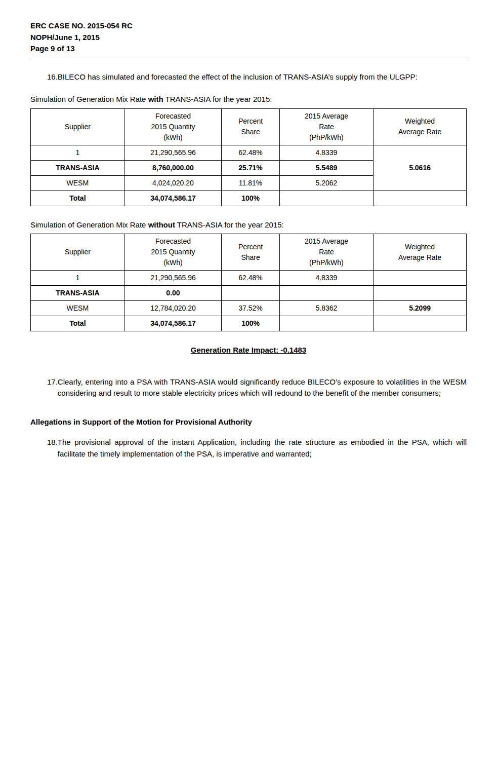ERC CASE NO. 2015-054 RC NOPH/June 1, 2015 Page 9 of 13
16. BILECO has simulated and forecasted the effect of the inclusion of TRANS-ASIA’s supply from the ULGPP:
Simulation of Generation Mix Rate with TRANS-ASIA for the year 2015:
| Supplier | Forecasted 2015 Quantity (kWh) | Percent Share | 2015 Average Rate (PhP/kWh) | Weighted Average Rate |
| --- | --- | --- | --- | --- |
| 1 | 21,290,565.96 | 62.48% | 4.8339 | 5.0616 |
| TRANS-ASIA | 8,760,000.00 | 25.71% | 5.5489 |
| WESM | 4,024,020.20 | 11.81% | 5.2062 |
| Total | 34,074,586.17 | 100% | | |
Simulation of Generation Mix Rate without TRANS-ASIA for the year 2015:
| Supplier | Forecasted 2015 Quantity (kWh) | Percent Share | 2015 Average Rate (PhP/kWh) | Weighted Average Rate |
| --- | --- | --- | --- | --- |
| 1 | 21,290,565.96 | 62.48% | 4.8339 | |
| TRANS-ASIA | 0.00 | | | |
| WESM | 12,784,020.20 | 37.52% | 5.8362 | 5.2099 |
| Total | 34,074,586.17 | 100% | | |
Generation Rate Impact: -0.1483
17. Clearly, entering into a PSA with TRANS-ASIA would significantly reduce BILECO’s exposure to volatilities in the WESM considering and result to more stable electricity prices which will redound to the benefit of the member consumers;
Allegations in Support of the Motion for Provisional Authority
18. The provisional approval of the instant Application, including the rate structure as embodied in the PSA, which will facilitate the timely implementation of the PSA, is imperative and warranted;